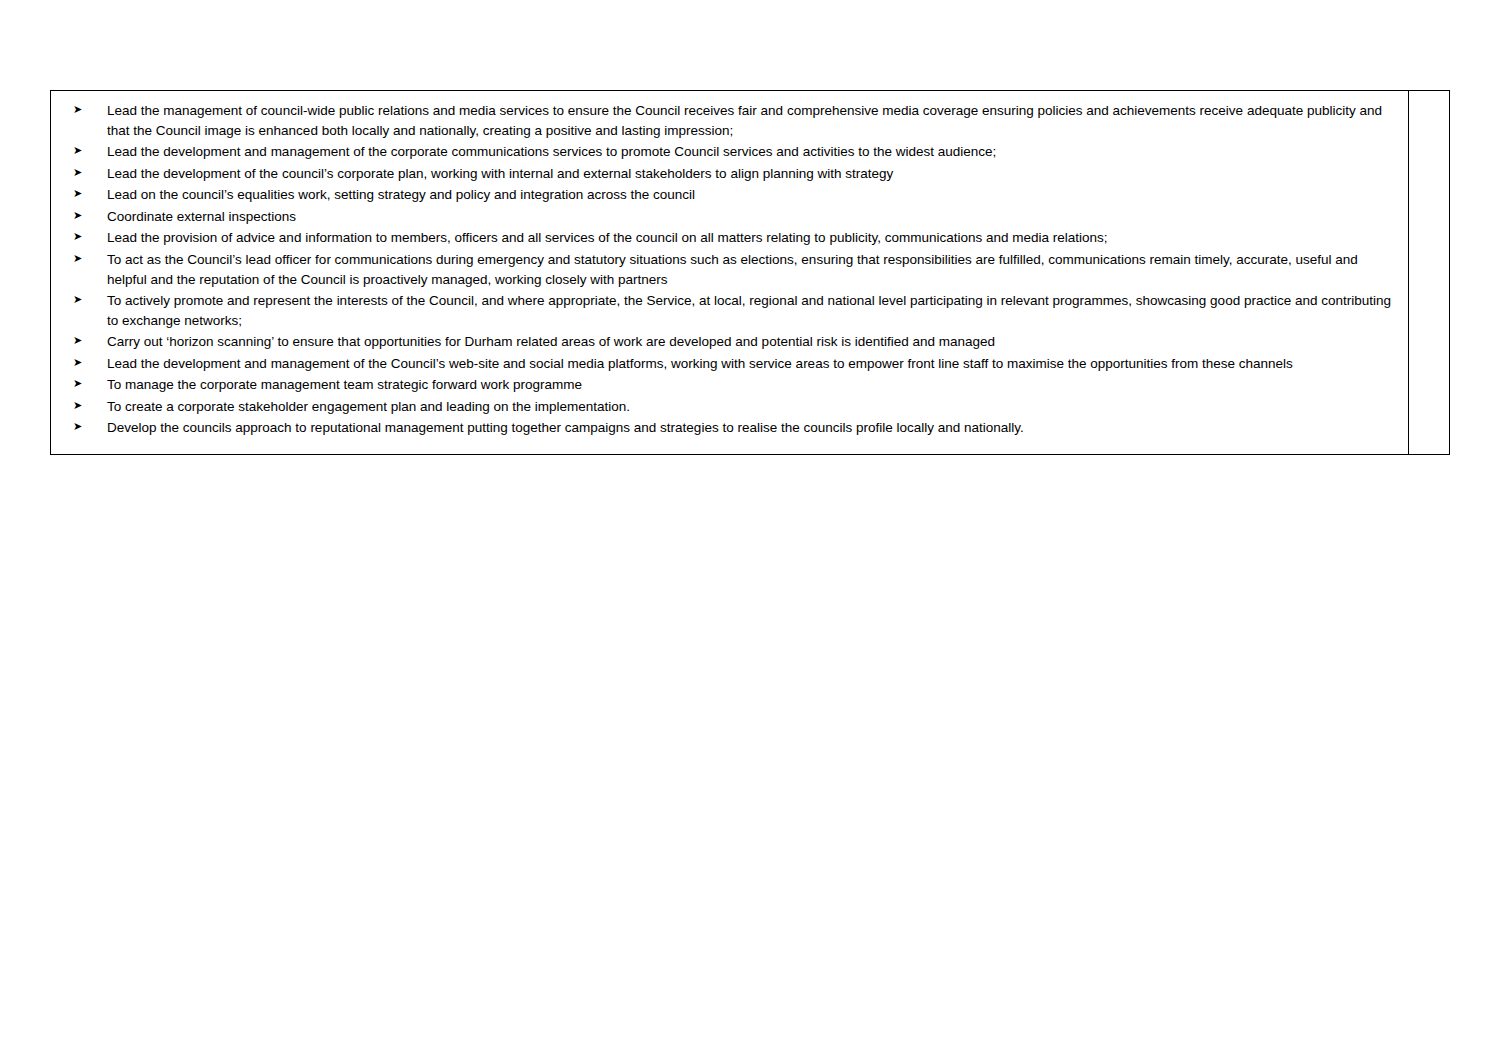Lead the management of council-wide public relations and media services to ensure the Council receives fair and comprehensive media coverage ensuring policies and achievements receive adequate publicity and that the Council image is enhanced both locally and nationally, creating a positive and lasting impression;
Lead the development and management of the corporate communications services to promote Council services and activities to the widest audience;
Lead the development of the council’s corporate plan, working with internal and external stakeholders to align planning with strategy
Lead on the council’s equalities work, setting strategy and policy and integration across the council
Coordinate external inspections
Lead the provision of advice and information to members, officers and all services of the council on all matters relating to publicity, communications and media relations;
To act as the Council’s lead officer for communications during emergency and statutory situations such as elections, ensuring that responsibilities are fulfilled, communications remain timely, accurate, useful and helpful and the reputation of the Council is proactively managed, working closely with partners
To actively promote and represent the interests of the Council, and where appropriate, the Service, at local, regional and national level participating in relevant programmes, showcasing good practice and contributing to exchange networks;
Carry out ‘horizon scanning’ to ensure that opportunities for Durham related areas of work are developed and potential risk is identified and managed
Lead the development and management of the Council’s web-site and social media platforms, working with service areas to empower front line staff to maximise the opportunities from these channels
To manage the corporate management team strategic forward work programme
To create a corporate stakeholder engagement plan and leading on the implementation.
Develop the councils approach to reputational management putting together campaigns and strategies to realise the councils profile locally and nationally.